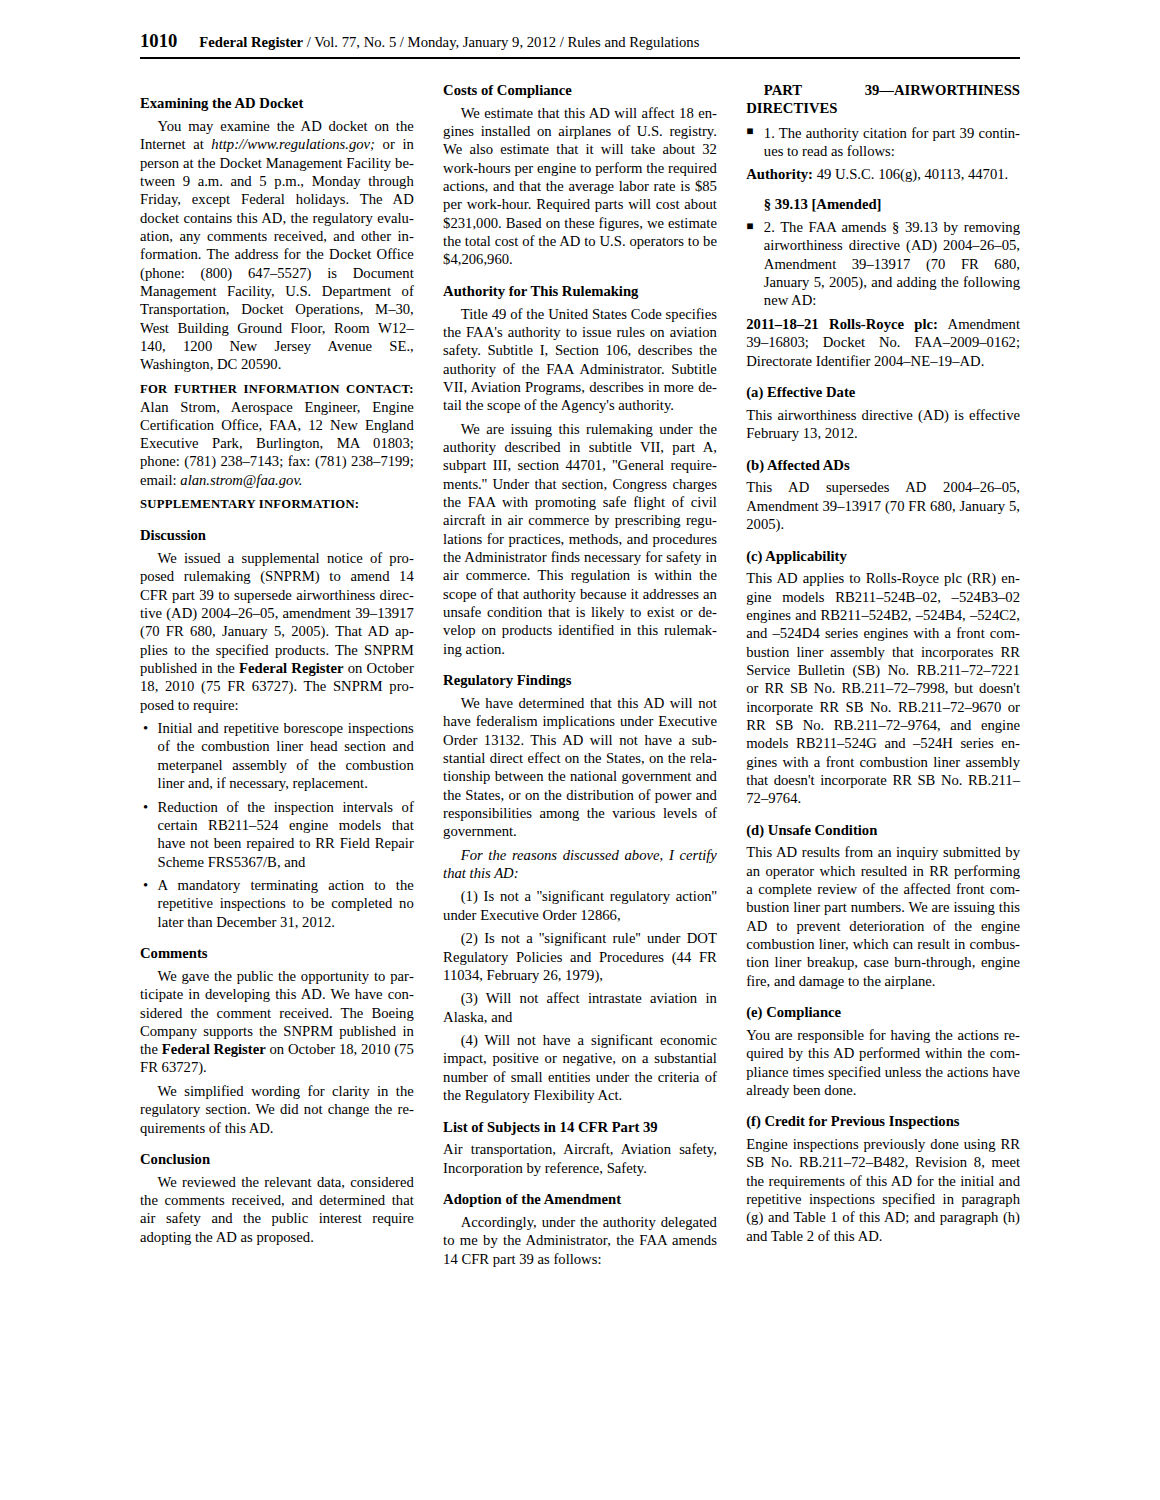1010 Federal Register / Vol. 77, No. 5 / Monday, January 9, 2012 / Rules and Regulations
Examining the AD Docket
You may examine the AD docket on the Internet at http://www.regulations.gov; or in person at the Docket Management Facility between 9 a.m. and 5 p.m., Monday through Friday, except Federal holidays. The AD docket contains this AD, the regulatory evaluation, any comments received, and other information. The address for the Docket Office (phone: (800) 647–5527) is Document Management Facility, U.S. Department of Transportation, Docket Operations, M–30, West Building Ground Floor, Room W12–140, 1200 New Jersey Avenue SE., Washington, DC 20590.
For Further Information Contact: Alan Strom, Aerospace Engineer, Engine Certification Office, FAA, 12 New England Executive Park, Burlington, MA 01803; phone: (781) 238–7143; fax: (781) 238–7199; email: alan.strom@faa.gov.
Supplementary Information:
Discussion
We issued a supplemental notice of proposed rulemaking (SNPRM) to amend 14 CFR part 39 to supersede airworthiness directive (AD) 2004–26–05, amendment 39–13917 (70 FR 680, January 5, 2005). That AD applies to the specified products. The SNPRM published in the Federal Register on October 18, 2010 (75 FR 63727). The SNPRM proposed to require:
Initial and repetitive borescope inspections of the combustion liner head section and meterpanel assembly of the combustion liner and, if necessary, replacement.
Reduction of the inspection intervals of certain RB211–524 engine models that have not been repaired to RR Field Repair Scheme FRS5367/B, and
A mandatory terminating action to the repetitive inspections to be completed no later than December 31, 2012.
Comments
We gave the public the opportunity to participate in developing this AD. We have considered the comment received. The Boeing Company supports the SNPRM published in the Federal Register on October 18, 2010 (75 FR 63727).
We simplified wording for clarity in the regulatory section. We did not change the requirements of this AD.
Conclusion
We reviewed the relevant data, considered the comments received, and determined that air safety and the public interest require adopting the AD as proposed.
Costs of Compliance
We estimate that this AD will affect 18 engines installed on airplanes of U.S. registry. We also estimate that it will take about 32 work-hours per engine to perform the required actions, and that the average labor rate is $85 per work-hour. Required parts will cost about $231,000. Based on these figures, we estimate the total cost of the AD to U.S. operators to be $4,206,960.
Authority for This Rulemaking
Title 49 of the United States Code specifies the FAA's authority to issue rules on aviation safety. Subtitle I, Section 106, describes the authority of the FAA Administrator. Subtitle VII, Aviation Programs, describes in more detail the scope of the Agency's authority.
We are issuing this rulemaking under the authority described in subtitle VII, part A, subpart III, section 44701, ''General requirements.'' Under that section, Congress charges the FAA with promoting safe flight of civil aircraft in air commerce by prescribing regulations for practices, methods, and procedures the Administrator finds necessary for safety in air commerce. This regulation is within the scope of that authority because it addresses an unsafe condition that is likely to exist or develop on products identified in this rulemaking action.
Regulatory Findings
We have determined that this AD will not have federalism implications under Executive Order 13132. This AD will not have a substantial direct effect on the States, on the relationship between the national government and the States, or on the distribution of power and responsibilities among the various levels of government.
For the reasons discussed above, I certify that this AD:
(1) Is not a ''significant regulatory action'' under Executive Order 12866,
(2) Is not a ''significant rule'' under DOT Regulatory Policies and Procedures (44 FR 11034, February 26, 1979),
(3) Will not affect intrastate aviation in Alaska, and
(4) Will not have a significant economic impact, positive or negative, on a substantial number of small entities under the criteria of the Regulatory Flexibility Act.
List of Subjects in 14 CFR Part 39
Air transportation, Aircraft, Aviation safety, Incorporation by reference, Safety.
Adoption of the Amendment
Accordingly, under the authority delegated to me by the Administrator, the FAA amends 14 CFR part 39 as follows:
PART 39—AIRWORTHINESS DIRECTIVES
1. The authority citation for part 39 continues to read as follows:
Authority: 49 U.S.C. 106(g), 40113, 44701.
§ 39.13 [Amended]
2. The FAA amends § 39.13 by removing airworthiness directive (AD) 2004–26–05, Amendment 39–13917 (70 FR 680, January 5, 2005), and adding the following new AD:
2011–18–21 Rolls-Royce plc: Amendment 39–16803; Docket No. FAA–2009–0162; Directorate Identifier 2004–NE–19–AD.
(a) Effective Date
This airworthiness directive (AD) is effective February 13, 2012.
(b) Affected ADs
This AD supersedes AD 2004–26–05, Amendment 39–13917 (70 FR 680, January 5, 2005).
(c) Applicability
This AD applies to Rolls-Royce plc (RR) engine models RB211–524B–02, –524B3–02 engines and RB211–524B2, –524B4, –524C2, and –524D4 series engines with a front combustion liner assembly that incorporates RR Service Bulletin (SB) No. RB.211–72–7221 or RR SB No. RB.211–72–7998, but doesn't incorporate RR SB No. RB.211–72–9670 or RR SB No. RB.211–72–9764, and engine models RB211–524G and –524H series engines with a front combustion liner assembly that doesn't incorporate RR SB No. RB.211–72–9764.
(d) Unsafe Condition
This AD results from an inquiry submitted by an operator which resulted in RR performing a complete review of the affected front combustion liner part numbers. We are issuing this AD to prevent deterioration of the engine combustion liner, which can result in combustion liner breakup, case burn-through, engine fire, and damage to the airplane.
(e) Compliance
You are responsible for having the actions required by this AD performed within the compliance times specified unless the actions have already been done.
(f) Credit for Previous Inspections
Engine inspections previously done using RR SB No. RB.211–72–B482, Revision 8, meet the requirements of this AD for the initial and repetitive inspections specified in paragraph (g) and Table 1 of this AD; and paragraph (h) and Table 2 of this AD.